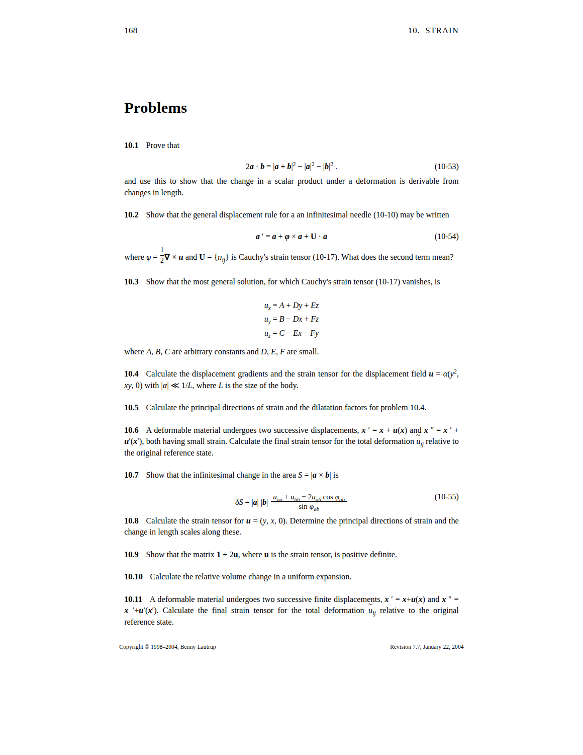168 10. Strain
Problems
10.1 Prove that
2a · b = |a + b|2 − |a|2 − |b|2 . (10-53)
and use this to show that the change in a scalar product under a deformation is derivable from changes in length.
10.2 Show that the general displacement rule for a an infinitesimal needle (10-10) may be written
a ′ = a + φ × a + U · a (10-54)
where φ = 12∇ × u and U = {uij} is Cauchy's strain tensor (10-17). What does the second term mean?
10.3 Show that the most general solution, for which Cauchy's strain tensor (10-17) vanishes, is
ux = A + Dy + Ez uy = B − Dx + Fz uz = C − Ex − Fy
where A, B, C are arbitrary constants and D, E, F are small.
10.4 Calculate the displacement gradients and the strain tensor for the displacement field u = α(y2, xy, 0) with |α| ≪ 1/L, where L is the size of the body.
10.5 Calculate the principal directions of strain and the dilatation factors for problem 10.4.
10.6 A deformable material undergoes two successive displacements, x ′ = x + u(x) and x ″ = x ′ + u′(x′), both having small strain. Calculate the final strain tensor for the total deformation uij relative to the original reference state.
10.7 Show that the infinitesimal change in the area S = |a × b| is
δS = |a| |b| uaa + ubb − 2uab cos φab sin φab (10-55)
10.8 Calculate the strain tensor for u = (y, x, 0). Determine the principal directions of strain and the change in length scales along these.
10.9 Show that the matrix 1 + 2u, where u is the strain tensor, is positive definite.
10.10 Calculate the relative volume change in a uniform expansion.
10.11 A deformable material undergoes two successive finite displacements, x ′ = x+u(x) and x ″ = x ′+u′(x′). Calculate the final strain tensor for the total deformation uij relative to the original reference state.
Copyright © 1998–2004, Benny Lautrup Revision 7.7, January 22, 2004